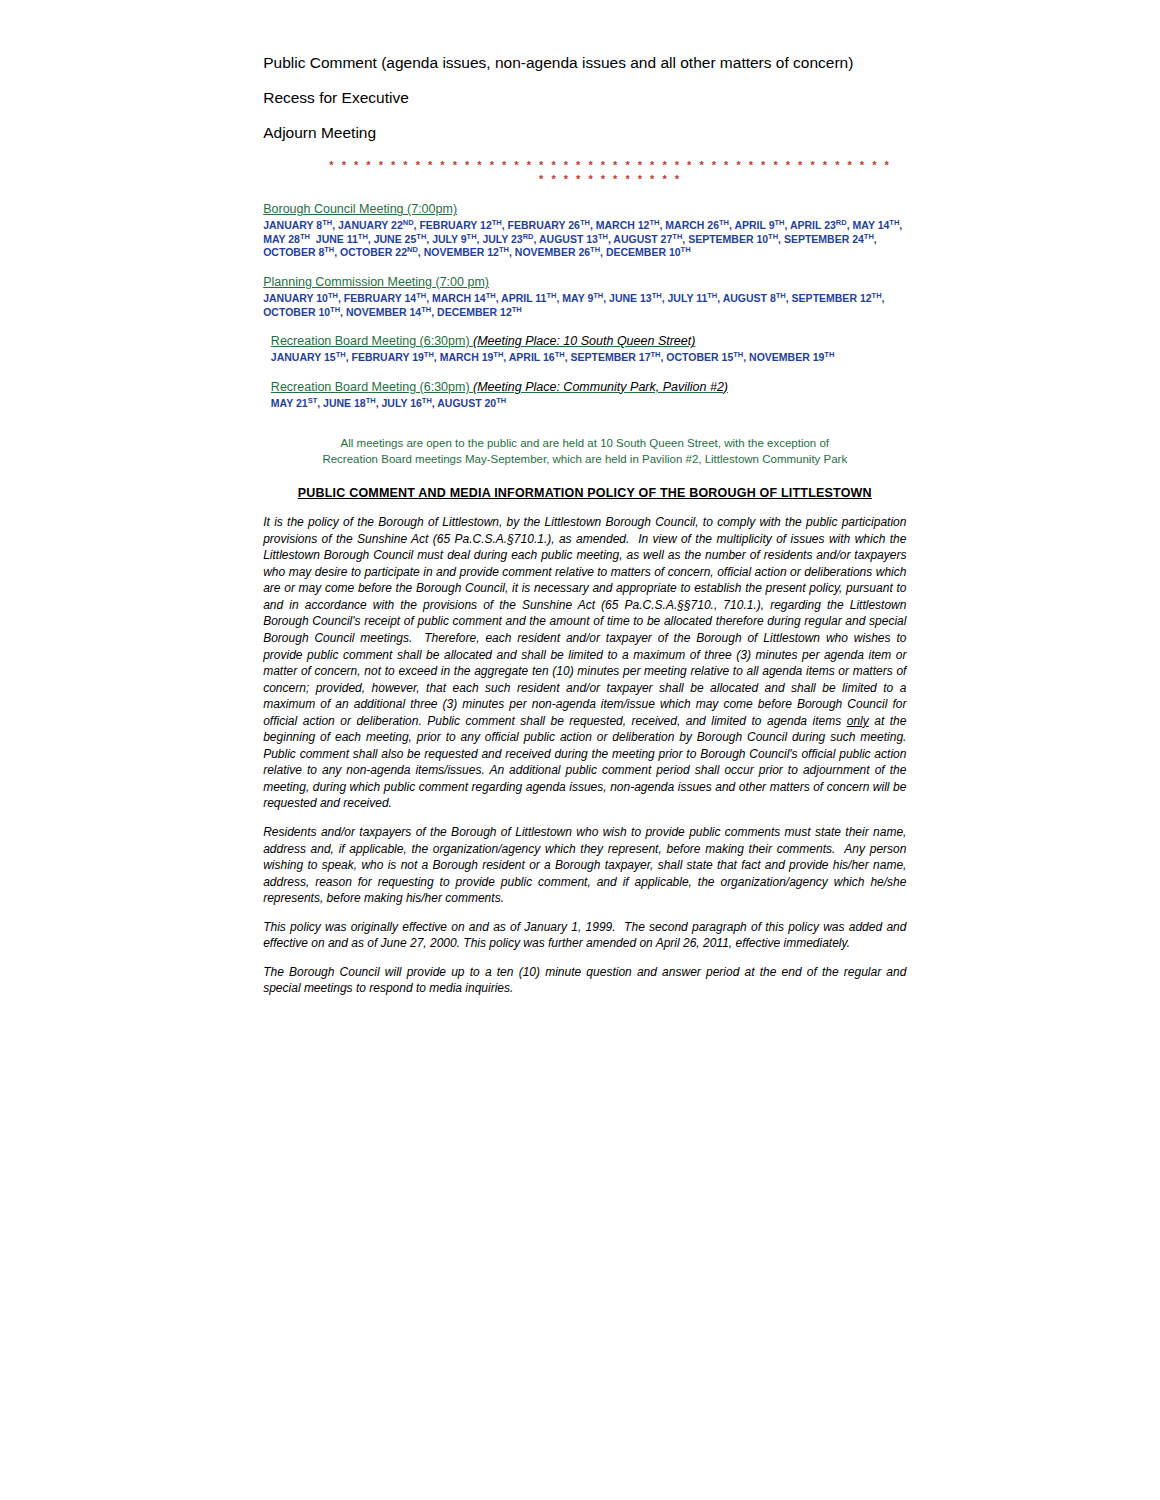Public Comment (agenda issues, non-agenda issues and all other matters of concern)
Recess for Executive
Adjourn Meeting
* * * * * * * * * * * * * * * * * * * * * * * * * * * * * * * * * * * * * * * * * * * * * * * * * * * * * * * * * *
Borough Council Meeting (7:00pm)
January 8th, January 22nd, February 12th, February 26th, March 12th, March 26th, April 9th, April 23rd, May 14th, May 28th June 11th, June 25th, July 9th, July 23rd, August 13th, August 27th, September 10th, September 24th, October 8th, October 22nd, November 12th, November 26th, December 10th
Planning Commission Meeting (7:00 pm)
January 10th, February 14th, March 14th, April 11th, May 9th, June 13th, July 11th, August 8th, September 12th, October 10th, November 14th, December 12th
Recreation Board Meeting (6:30pm) (Meeting Place: 10 South Queen Street)
January 15th, February 19th, March 19th, April 16th, September 17th, October 15th, November 19th
Recreation Board Meeting (6:30pm) (Meeting Place: Community Park, Pavilion #2)
May 21st, June 18th, July 16th, August 20th
All meetings are open to the public and are held at 10 South Queen Street, with the exception of
Recreation Board meetings May-September, which are held in Pavilion #2, Littlestown Community Park
PUBLIC COMMENT AND MEDIA INFORMATION POLICY OF THE BOROUGH OF LITTLESTOWN
It is the policy of the Borough of Littlestown, by the Littlestown Borough Council, to comply with the public participation provisions of the Sunshine Act (65 Pa.C.S.A.§710.1.), as amended. In view of the multiplicity of issues with which the Littlestown Borough Council must deal during each public meeting, as well as the number of residents and/or taxpayers who may desire to participate in and provide comment relative to matters of concern, official action or deliberations which are or may come before the Borough Council, it is necessary and appropriate to establish the present policy, pursuant to and in accordance with the provisions of the Sunshine Act (65 Pa.C.S.A.§§710., 710.1.), regarding the Littlestown Borough Council's receipt of public comment and the amount of time to be allocated therefore during regular and special Borough Council meetings. Therefore, each resident and/or taxpayer of the Borough of Littlestown who wishes to provide public comment shall be allocated and shall be limited to a maximum of three (3) minutes per agenda item or matter of concern, not to exceed in the aggregate ten (10) minutes per meeting relative to all agenda items or matters of concern; provided, however, that each such resident and/or taxpayer shall be allocated and shall be limited to a maximum of an additional three (3) minutes per non-agenda item/issue which may come before Borough Council for official action or deliberation. Public comment shall be requested, received, and limited to agenda items only at the beginning of each meeting, prior to any official public action or deliberation by Borough Council during such meeting. Public comment shall also be requested and received during the meeting prior to Borough Council's official public action relative to any non-agenda items/issues. An additional public comment period shall occur prior to adjournment of the meeting, during which public comment regarding agenda issues, non-agenda issues and other matters of concern will be requested and received.
Residents and/or taxpayers of the Borough of Littlestown who wish to provide public comments must state their name, address and, if applicable, the organization/agency which they represent, before making their comments. Any person wishing to speak, who is not a Borough resident or a Borough taxpayer, shall state that fact and provide his/her name, address, reason for requesting to provide public comment, and if applicable, the organization/agency which he/she represents, before making his/her comments.
This policy was originally effective on and as of January 1, 1999. The second paragraph of this policy was added and effective on and as of June 27, 2000. This policy was further amended on April 26, 2011, effective immediately.
The Borough Council will provide up to a ten (10) minute question and answer period at the end of the regular and special meetings to respond to media inquiries.